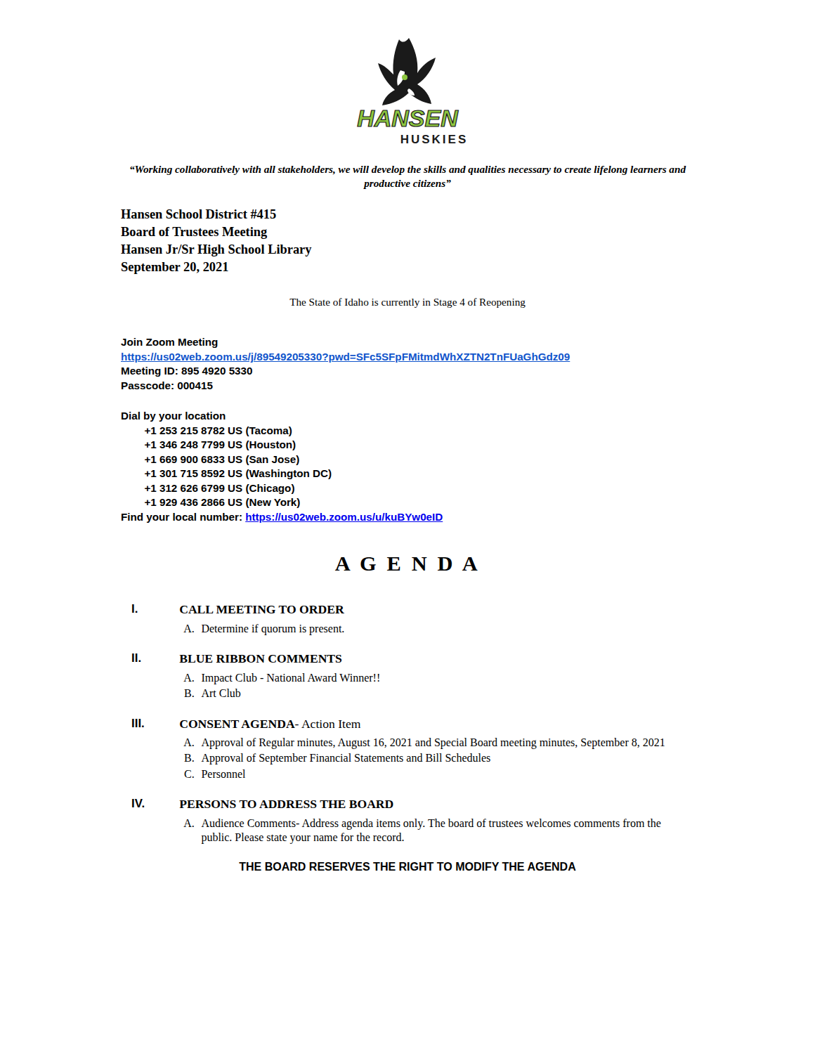HANSEN HUSKIES
“Working collaboratively with all stakeholders, we will develop the skills and qualities necessary to create lifelong learners and productive citizens”
Hansen School District #415
Board of Trustees Meeting
Hansen Jr/Sr High School Library
September 20, 2021
The State of Idaho is currently in Stage 4 of Reopening
Join Zoom Meeting
https://us02web.zoom.us/j/89549205330?pwd=SFc5SFpFMitmdWhXZTN2TnFUaGhGdz09
Meeting ID: 895 4920 5330
Passcode: 000415
Dial by your location
+1 253 215 8782 US (Tacoma)
+1 346 248 7799 US (Houston)
+1 669 900 6833 US (San Jose)
+1 301 715 8592 US (Washington DC)
+1 312 626 6799 US (Chicago)
+1 929 436 2866 US (New York)
Find your local number: https://us02web.zoom.us/u/kuBYw0eID
A G E N D A
I. CALL MEETING TO ORDER
Determine if quorum is present.
II. BLUE RIBBON COMMENTS
Impact Club - National Award Winner!!
Art Club
III. CONSENT AGENDA- Action Item
Approval of Regular minutes, August 16, 2021 and Special Board meeting minutes, September 8, 2021
Approval of September Financial Statements and Bill Schedules
Personnel
IV. PERSONS TO ADDRESS THE BOARD
Audience Comments- Address agenda items only. The board of trustees welcomes comments from the public. Please state your name for the record.
THE BOARD RESERVES THE RIGHT TO MODIFY THE AGENDA